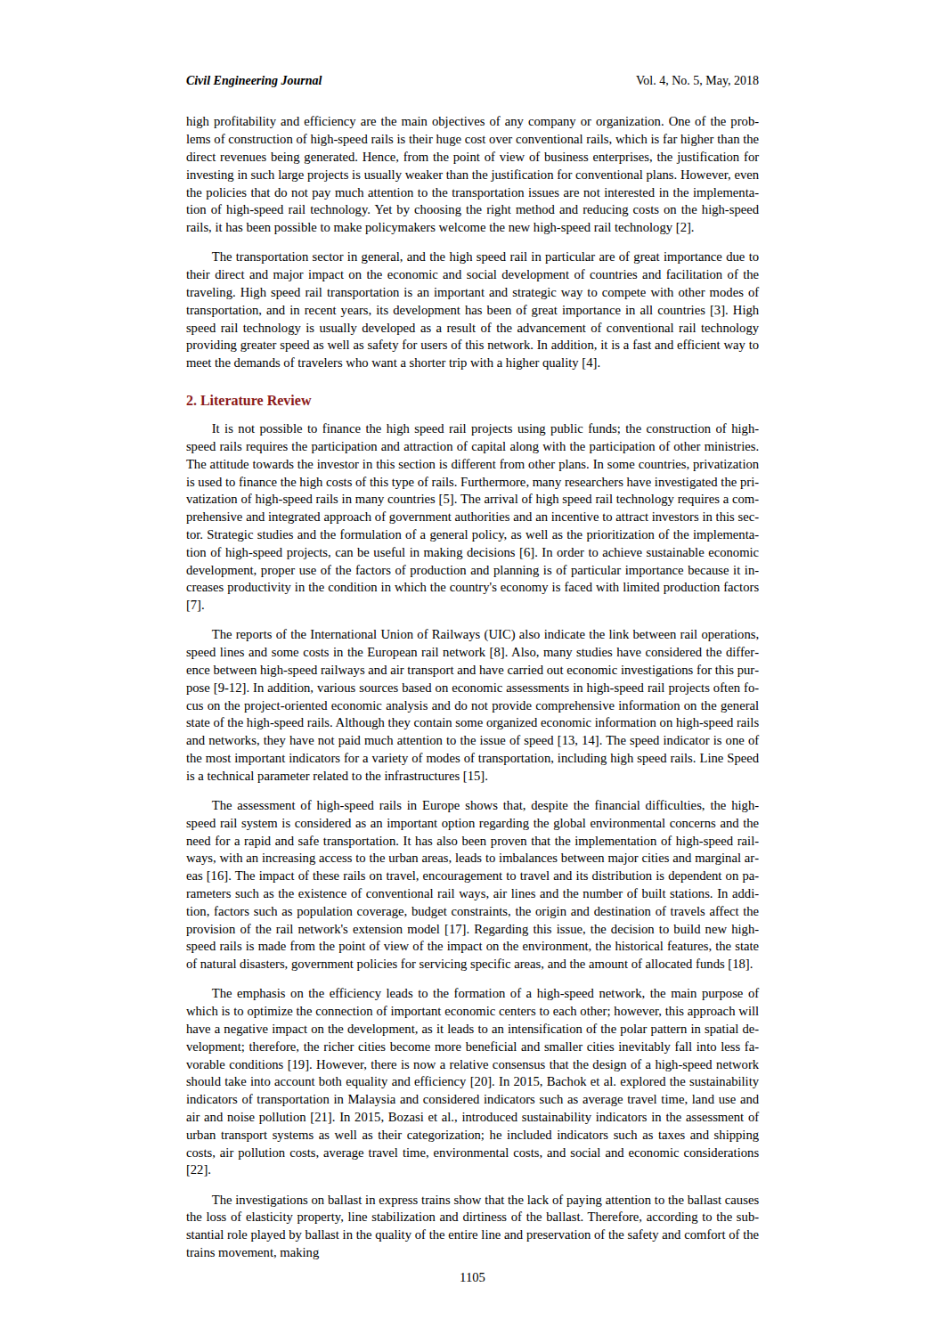Civil Engineering Journal Vol. 4, No. 5, May, 2018
high profitability and efficiency are the main objectives of any company or organization. One of the problems of construction of high-speed rails is their huge cost over conventional rails, which is far higher than the direct revenues being generated. Hence, from the point of view of business enterprises, the justification for investing in such large projects is usually weaker than the justification for conventional plans. However, even the policies that do not pay much attention to the transportation issues are not interested in the implementation of high-speed rail technology. Yet by choosing the right method and reducing costs on the high-speed rails, it has been possible to make policymakers welcome the new high-speed rail technology [2].
The transportation sector in general, and the high speed rail in particular are of great importance due to their direct and major impact on the economic and social development of countries and facilitation of the traveling. High speed rail transportation is an important and strategic way to compete with other modes of transportation, and in recent years, its development has been of great importance in all countries [3]. High speed rail technology is usually developed as a result of the advancement of conventional rail technology providing greater speed as well as safety for users of this network. In addition, it is a fast and efficient way to meet the demands of travelers who want a shorter trip with a higher quality [4].
2. Literature Review
It is not possible to finance the high speed rail projects using public funds; the construction of high-speed rails requires the participation and attraction of capital along with the participation of other ministries. The attitude towards the investor in this section is different from other plans. In some countries, privatization is used to finance the high costs of this type of rails. Furthermore, many researchers have investigated the privatization of high-speed rails in many countries [5]. The arrival of high speed rail technology requires a comprehensive and integrated approach of government authorities and an incentive to attract investors in this sector. Strategic studies and the formulation of a general policy, as well as the prioritization of the implementation of high-speed projects, can be useful in making decisions [6]. In order to achieve sustainable economic development, proper use of the factors of production and planning is of particular importance because it increases productivity in the condition in which the country's economy is faced with limited production factors [7].
The reports of the International Union of Railways (UIC) also indicate the link between rail operations, speed lines and some costs in the European rail network [8]. Also, many studies have considered the difference between high-speed railways and air transport and have carried out economic investigations for this purpose [9-12]. In addition, various sources based on economic assessments in high-speed rail projects often focus on the project-oriented economic analysis and do not provide comprehensive information on the general state of the high-speed rails. Although they contain some organized economic information on high-speed rails and networks, they have not paid much attention to the issue of speed [13, 14]. The speed indicator is one of the most important indicators for a variety of modes of transportation, including high speed rails. Line Speed is a technical parameter related to the infrastructures [15].
The assessment of high-speed rails in Europe shows that, despite the financial difficulties, the high-speed rail system is considered as an important option regarding the global environmental concerns and the need for a rapid and safe transportation. It has also been proven that the implementation of high-speed railways, with an increasing access to the urban areas, leads to imbalances between major cities and marginal areas [16]. The impact of these rails on travel, encouragement to travel and its distribution is dependent on parameters such as the existence of conventional rail ways, air lines and the number of built stations. In addition, factors such as population coverage, budget constraints, the origin and destination of travels affect the provision of the rail network's extension model [17]. Regarding this issue, the decision to build new high-speed rails is made from the point of view of the impact on the environment, the historical features, the state of natural disasters, government policies for servicing specific areas, and the amount of allocated funds [18].
The emphasis on the efficiency leads to the formation of a high-speed network, the main purpose of which is to optimize the connection of important economic centers to each other; however, this approach will have a negative impact on the development, as it leads to an intensification of the polar pattern in spatial development; therefore, the richer cities become more beneficial and smaller cities inevitably fall into less favorable conditions [19]. However, there is now a relative consensus that the design of a high-speed network should take into account both equality and efficiency [20]. In 2015, Bachok et al. explored the sustainability indicators of transportation in Malaysia and considered indicators such as average travel time, land use and air and noise pollution [21]. In 2015, Bozasi et al., introduced sustainability indicators in the assessment of urban transport systems as well as their categorization; he included indicators such as taxes and shipping costs, air pollution costs, average travel time, environmental costs, and social and economic considerations [22].
The investigations on ballast in express trains show that the lack of paying attention to the ballast causes the loss of elasticity property, line stabilization and dirtiness of the ballast. Therefore, according to the substantial role played by ballast in the quality of the entire line and preservation of the safety and comfort of the trains movement, making
1105